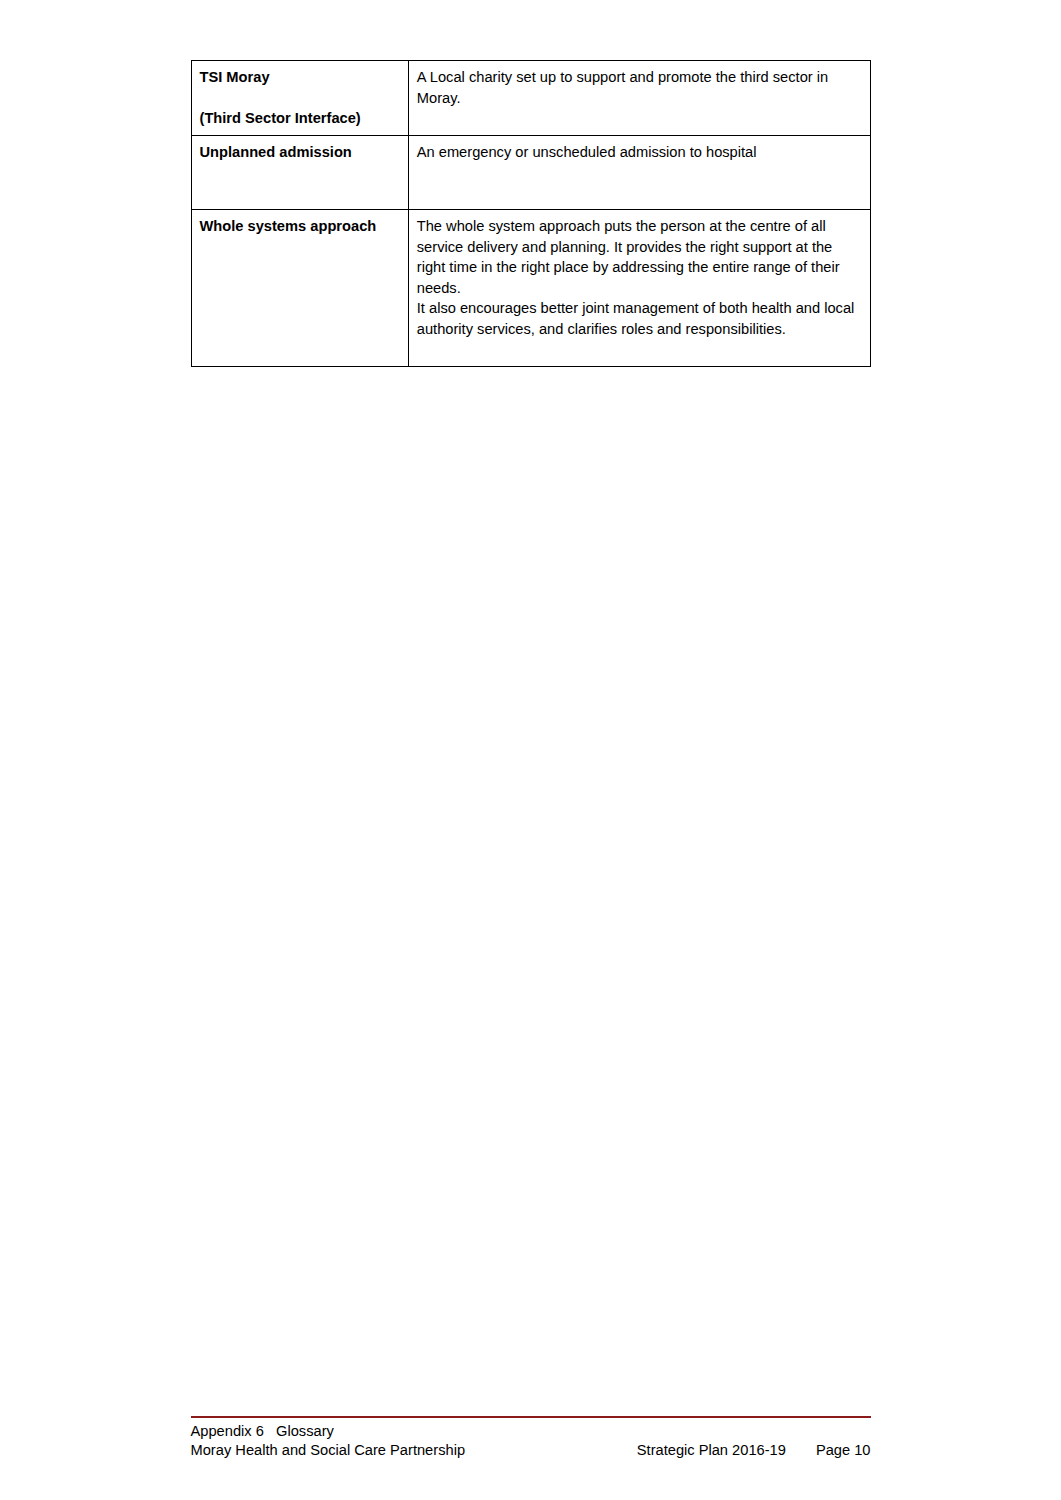| TSI Moray (Third Sector Interface) | A Local charity set up to support and promote the third sector in Moray. |
| Unplanned admission | An emergency or unscheduled admission to hospital |
| Whole systems approach | The whole system approach puts the person at the centre of all service delivery and planning. It provides the right support at the right time in the right place by addressing the entire range of their needs. It also encourages better joint management of both health and local authority services, and clarifies roles and responsibilities. |
Appendix 6 Glossary
Moray Health and Social Care Partnership Strategic Plan 2016-19 Page 10